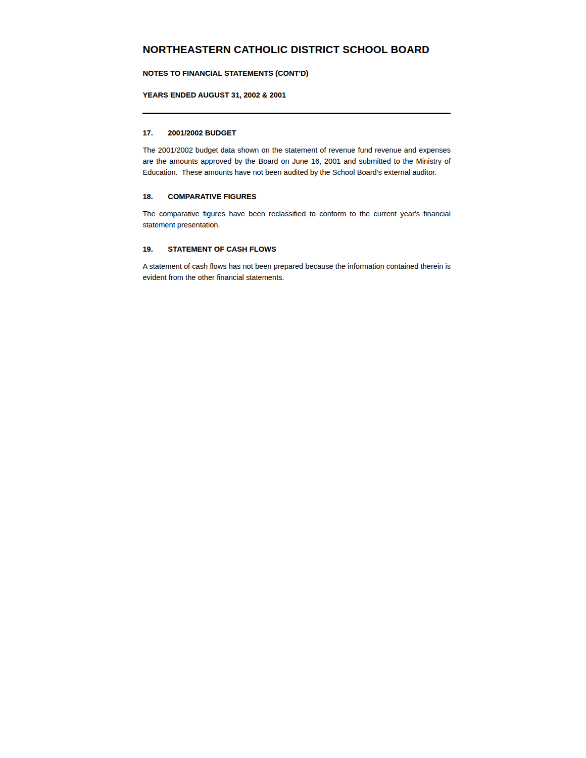NORTHEASTERN CATHOLIC DISTRICT SCHOOL BOARD
NOTES TO FINANCIAL STATEMENTS (CONT'D)
YEARS ENDED AUGUST 31, 2002 & 2001
17. 2001/2002 BUDGET
The 2001/2002 budget data shown on the statement of revenue fund revenue and expenses are the amounts approved by the Board on June 16, 2001 and submitted to the Ministry of Education. These amounts have not been audited by the School Board's external auditor.
18. COMPARATIVE FIGURES
The comparative figures have been reclassified to conform to the current year's financial statement presentation.
19. STATEMENT OF CASH FLOWS
A statement of cash flows has not been prepared because the information contained therein is evident from the other financial statements.